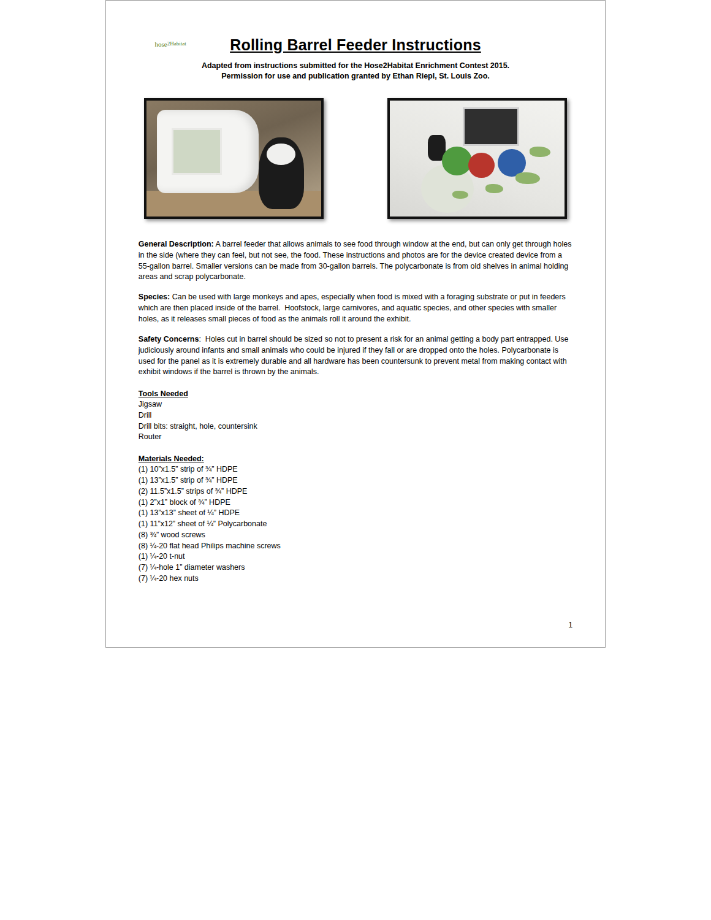hose
2Habitat
Rolling Barrel Feeder Instructions
Adapted from instructions submitted for the Hose2Habitat Enrichment Contest 2015.
Permission for use and publication granted by Ethan Riepl, St. Louis Zoo.
General Description: A barrel feeder that allows animals to see food through window at the end, but can only get through holes in the side (where they can feel, but not see, the food. These instructions and photos are for the device created device from a 55-gallon barrel. Smaller versions can be made from 30-gallon barrels. The polycarbonate is from old shelves in animal holding areas and scrap polycarbonate.
Species: Can be used with large monkeys and apes, especially when food is mixed with a foraging substrate or put in feeders which are then placed inside of the barrel. Hoofstock, large carnivores, and aquatic species, and other species with smaller holes, as it releases small pieces of food as the animals roll it around the exhibit.
Safety Concerns: Holes cut in barrel should be sized so not to present a risk for an animal getting a body part entrapped. Use judiciously around infants and small animals who could be injured if they fall or are dropped onto the holes. Polycarbonate is used for the panel as it is extremely durable and all hardware has been countersunk to prevent metal from making contact with exhibit windows if the barrel is thrown by the animals.
Tools Needed
Jigsaw
Drill
Drill bits: straight, hole, countersink
Router
Materials Needed:
(1) 10”x1.5” strip of ¾” HDPE
(1) 13”x1.5” strip of ¾” HDPE
(2) 11.5”x1.5” strips of ¾” HDPE
(1) 2”x1” block of ¾” HDPE
(1) 13”x13” sheet of ¼” HDPE
(1) 11”x12” sheet of ¼” Polycarbonate
(8) ¾” wood screws
(8) ¼-20 flat head Philips machine screws
(1) ¼-20 t-nut
(7) ¼-hole 1” diameter washers
(7) ¼-20 hex nuts
1